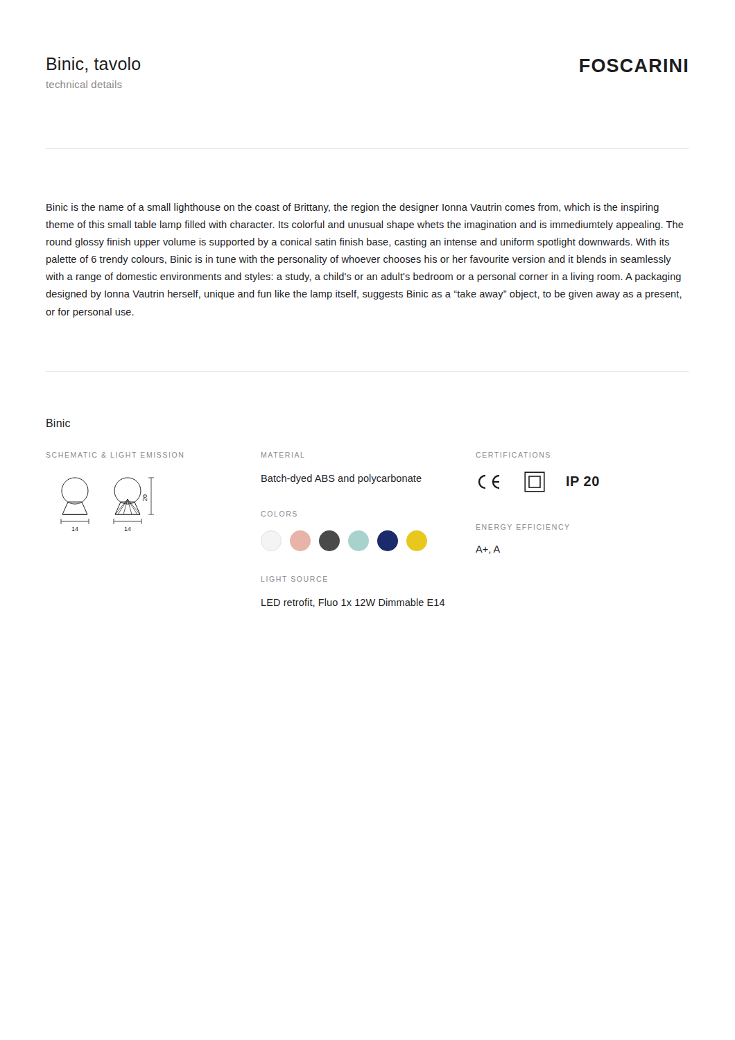Binic, tavolo
technical details
FOSCARINI
Binic is the name of a small lighthouse on the coast of Brittany, the region the designer Ionna Vautrin comes from, which is the inspiring theme of this small table lamp filled with character. Its colorful and unusual shape whets the imagination and is immediumtely appealing. The round glossy finish upper volume is supported by a conical satin finish base, casting an intense and uniform spotlight downwards. With its palette of 6 trendy colours, Binic is in tune with the personality of whoever chooses his or her favourite version and it blends in seamlessly with a range of domestic environments and styles: a study, a child's or an adult's bedroom or a personal corner in a living room. A packaging designed by Ionna Vautrin herself, unique and fun like the lamp itself, suggests Binic as a “take away” object, to be given away as a present, or for personal use.
Binic
Schematic & light emission
14 14 20
Material
Batch-dyed ABS and polycarbonate
Colors
Light source
LED retrofit, Fluo 1x 12W Dimmable E14
Certifications
IP 20
Energy efficiency
A+, A